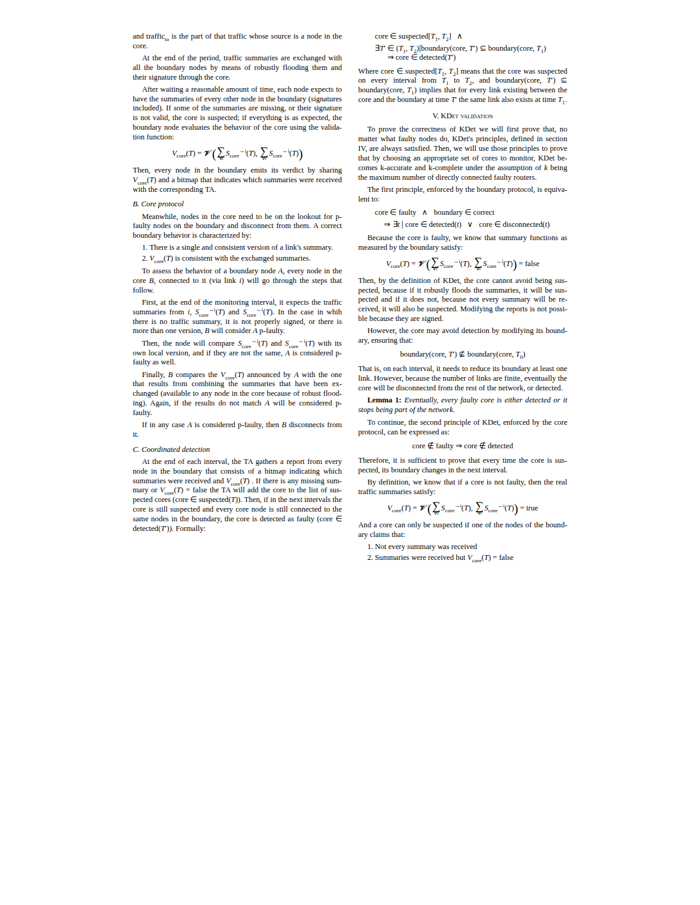and trafficto is the part of that traffic whose source is a node in the core.
At the end of the period, traffic summaries are exchanged with all the boundary nodes by means of robustly flooding them and their signature through the core.
After waiting a reasonable amount of time, each node expects to have the summaries of every other node in the boundary (signatures included). If some of the summaries are missing, or their signature is not valid, the core is suspected; if everything is as expected, the boundary node evaluates the behavior of the core using the validation function:
Vcore(T) = 𝒱 (∑∀i Score→i(T), ∑∀i Score←i(T))
Then, every node in the boundary emits its verdict by sharing Vcore(T) and a bitmap that indicates which summaries were received with the corresponding TA.
B. Core protocol
Meanwhile, nodes in the core need to be on the lookout for p-faulty nodes on the boundary and disconnect from them. A correct boundary behavior is characterized by:
There is a single and consistent version of a link's summary.
Vcore(T) is consistent with the exchanged summaries.
To assess the behavior of a boundary node A, every node in the core B, connected to it (via link i) will go through the steps that follow.
First, at the end of the monitoring interval, it expects the traffic summaries from i, Score→i(T) and Score←i(T). In the case in whih there is no traffic summary, it is not properly signed, or there is more than one version, B will consider A p-faulty.
Then, the node will compare Score→i(T) and Score←i(T) with its own local version, and if they are not the same, A is considered p-faulty as well.
Finally, B compares the Vcore(T) announced by A with the one that results from combining the summaries that have been exchanged (available to any node in the core because of robust flooding). Again, if the results do not match A will be considered p-faulty.
If in any case A is considered p-faulty, then B disconnects from it.
C. Coordinated detection
At the end of each interval, the TA gathers a report from every node in the boundary that consists of a bitmap indicating which summaries were received and Vcore(T) . If there is any missing summary or Vcore(T) = false the TA will add the core to the list of suspected cores (core ∈ suspected(T)). Then, if in the next intervals the core is still suspected and every core node is still connected to the same nodes in the boundary, the core is detected as faulty (core ∈ detected(T′)). Formally:
core ∈ suspected[T1, T2] ∧
∃T′ ∈ (T1, T2)|boundary(core, T′) ⊆ boundary(core, T1)
⇒ core ∈ detected(T′)
Where core ∈ suspected[T1, T2] means that the core was suspected on every interval from T1 to T2, and boundary(core, T′) ⊆ boundary(core, T1) implies that for every link existing between the core and the boundary at time T′ the same link also exists at time T1.
V. KDet validation
To prove the correctness of KDet we will first prove that, no matter what faulty nodes do, KDet's principles, defined in section IV, are always satisfied. Then, we will use those principles to prove that by choosing an appropriate set of cores to monitor, KDet becomes k-accurate and k-complete under the assumption of k being the maximum number of directly connected faulty routers.
The first principle, enforced by the boundary protocol, is equivalent to:
core ∈ faulty ∧ boundary ∈ correct
⇒ ∃t | core ∈ detected(t) ∨ core ∈ disconnected(t)
Because the core is faulty, we know that summary functions as measured by the boundary satisfy:
Vcore(T) = 𝒱 (∑∀i Score→i(T), ∑∀i Score←i(T)) = false
Then, by the definition of KDet, the core cannot avoid being suspected, because if it robustly floods the summaries, it will be suspected and if it does not, because not every summary will be received, it will also be suspected. Modifying the reports is not possible because they are signed.
However, the core may avoid detection by modifying its boundary, ensuring that:
boundary(core, T′) ⊈ boundary(core, T0)
That is, on each interval, it needs to reduce its boundary at least one link. However, because the number of links are finite, eventually the core will be disconnected from the rest of the network, or detected.
Lemma 1: Eventually, every faulty core is either detected or it stops being part of the network.
To continue, the second principle of KDet, enforced by the core protocol, can be expressed as:
core ∉ faulty ⇒ core ∉ detected
Therefore, it is sufficient to prove that every time the core is suspected, its boundary changes in the next interval.
By definition, we know that if a core is not faulty, then the real traffic summaries satisfy:
Vcore(T) = 𝒱 (∑∀i Score→i(T), ∑∀i Score←i(T)) = true
And a core can only be suspected if one of the nodes of the boundary claims that:
Not every summary was received
Summaries were received but Vcore(T) = false